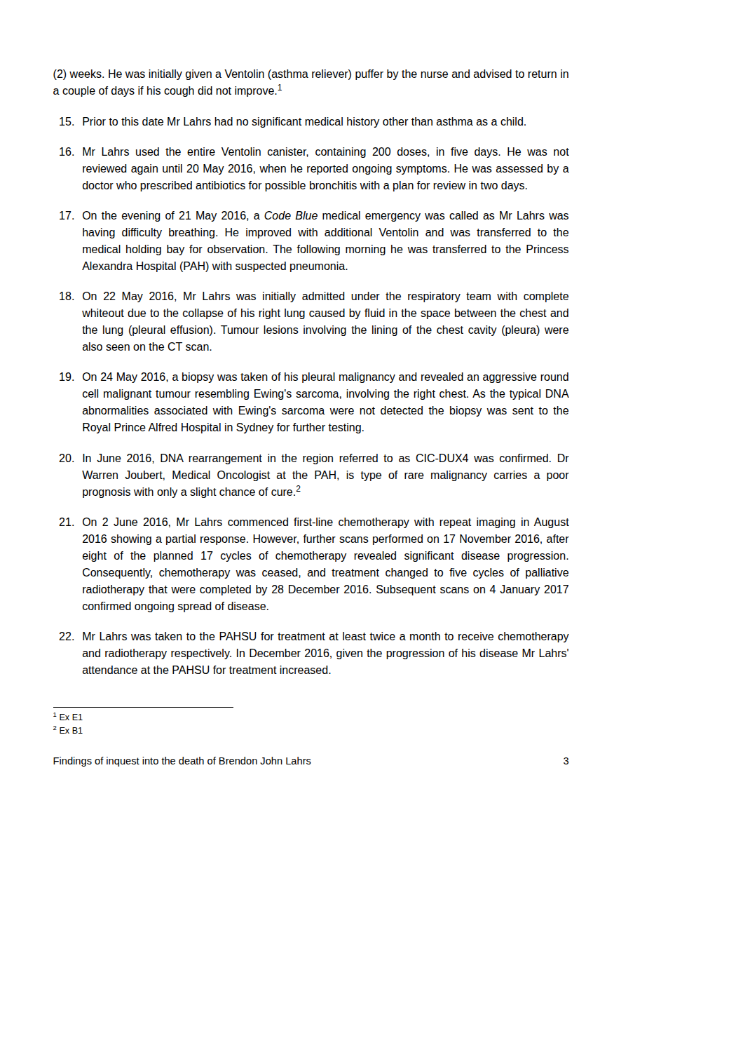(2) weeks. He was initially given a Ventolin (asthma reliever) puffer by the nurse and advised to return in a couple of days if his cough did not improve.1
Prior to this date Mr Lahrs had no significant medical history other than asthma as a child.
Mr Lahrs used the entire Ventolin canister, containing 200 doses, in five days. He was not reviewed again until 20 May 2016, when he reported ongoing symptoms. He was assessed by a doctor who prescribed antibiotics for possible bronchitis with a plan for review in two days.
On the evening of 21 May 2016, a Code Blue medical emergency was called as Mr Lahrs was having difficulty breathing. He improved with additional Ventolin and was transferred to the medical holding bay for observation. The following morning he was transferred to the Princess Alexandra Hospital (PAH) with suspected pneumonia.
On 22 May 2016, Mr Lahrs was initially admitted under the respiratory team with complete whiteout due to the collapse of his right lung caused by fluid in the space between the chest and the lung (pleural effusion). Tumour lesions involving the lining of the chest cavity (pleura) were also seen on the CT scan.
On 24 May 2016, a biopsy was taken of his pleural malignancy and revealed an aggressive round cell malignant tumour resembling Ewing's sarcoma, involving the right chest. As the typical DNA abnormalities associated with Ewing's sarcoma were not detected the biopsy was sent to the Royal Prince Alfred Hospital in Sydney for further testing.
In June 2016, DNA rearrangement in the region referred to as CIC-DUX4 was confirmed. Dr Warren Joubert, Medical Oncologist at the PAH, is type of rare malignancy carries a poor prognosis with only a slight chance of cure.2
On 2 June 2016, Mr Lahrs commenced first-line chemotherapy with repeat imaging in August 2016 showing a partial response. However, further scans performed on 17 November 2016, after eight of the planned 17 cycles of chemotherapy revealed significant disease progression. Consequently, chemotherapy was ceased, and treatment changed to five cycles of palliative radiotherapy that were completed by 28 December 2016. Subsequent scans on 4 January 2017 confirmed ongoing spread of disease.
Mr Lahrs was taken to the PAHSU for treatment at least twice a month to receive chemotherapy and radiotherapy respectively. In December 2016, given the progression of his disease Mr Lahrs' attendance at the PAHSU for treatment increased.
1 Ex E1
2 Ex B1
Findings of inquest into the death of Brendon John Lahrs 3